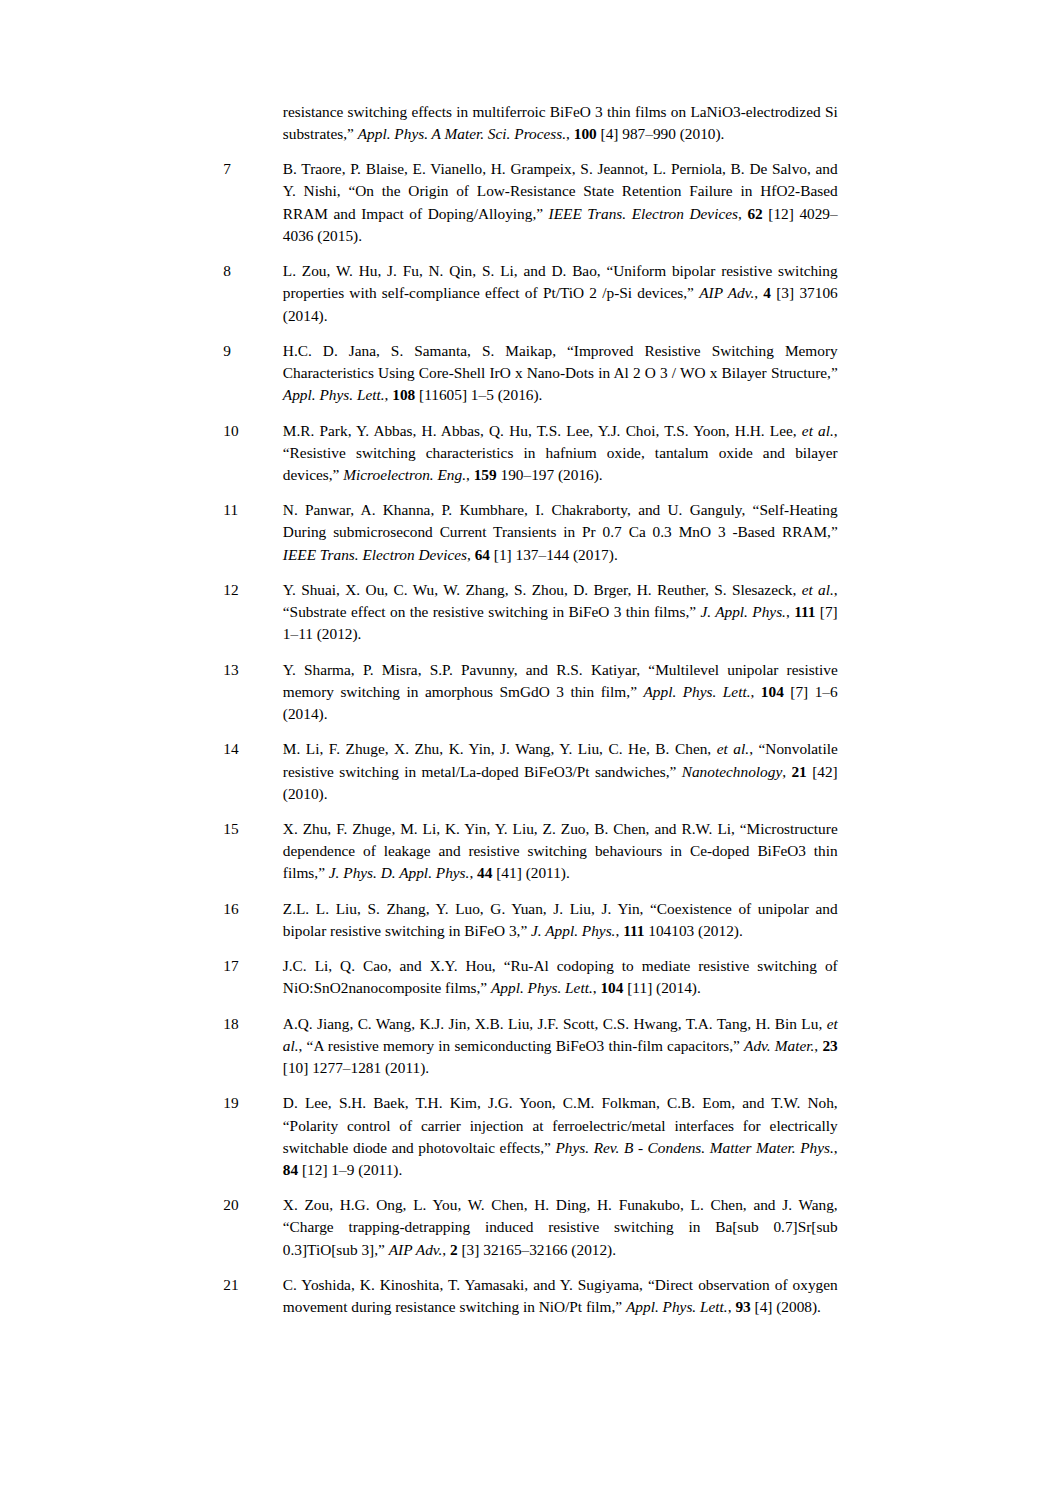resistance switching effects in multiferroic BiFeO 3 thin films on LaNiO3-electrodized Si substrates,” Appl. Phys. A Mater. Sci. Process., 100 [4] 987–990 (2010).
7 B. Traore, P. Blaise, E. Vianello, H. Grampeix, S. Jeannot, L. Perniola, B. De Salvo, and Y. Nishi, “On the Origin of Low-Resistance State Retention Failure in HfO2-Based RRAM and Impact of Doping/Alloying,” IEEE Trans. Electron Devices, 62 [12] 4029–4036 (2015).
8 L. Zou, W. Hu, J. Fu, N. Qin, S. Li, and D. Bao, “Uniform bipolar resistive switching properties with self-compliance effect of Pt/TiO 2 /p-Si devices,” AIP Adv., 4 [3] 37106 (2014).
9 H.C. D. Jana, S. Samanta, S. Maikap, “Improved Resistive Switching Memory Characteristics Using Core-Shell IrO x Nano-Dots in Al 2 O 3 / WO x Bilayer Structure,” Appl. Phys. Lett., 108 [11605] 1–5 (2016).
10 M.R. Park, Y. Abbas, H. Abbas, Q. Hu, T.S. Lee, Y.J. Choi, T.S. Yoon, H.H. Lee, et al., “Resistive switching characteristics in hafnium oxide, tantalum oxide and bilayer devices,” Microelectron. Eng., 159 190–197 (2016).
11 N. Panwar, A. Khanna, P. Kumbhare, I. Chakraborty, and U. Ganguly, “Self-Heating During submicrosecond Current Transients in Pr 0.7 Ca 0.3 MnO 3 -Based RRAM,” IEEE Trans. Electron Devices, 64 [1] 137–144 (2017).
12 Y. Shuai, X. Ou, C. Wu, W. Zhang, S. Zhou, D. Brger, H. Reuther, S. Slesazeck, et al., “Substrate effect on the resistive switching in BiFeO 3 thin films,” J. Appl. Phys., 111 [7] 1–11 (2012).
13 Y. Sharma, P. Misra, S.P. Pavunny, and R.S. Katiyar, “Multilevel unipolar resistive memory switching in amorphous SmGdO 3 thin film,” Appl. Phys. Lett., 104 [7] 1–6 (2014).
14 M. Li, F. Zhuge, X. Zhu, K. Yin, J. Wang, Y. Liu, C. He, B. Chen, et al., “Nonvolatile resistive switching in metal/La-doped BiFeO3/Pt sandwiches,” Nanotechnology, 21 [42] (2010).
15 X. Zhu, F. Zhuge, M. Li, K. Yin, Y. Liu, Z. Zuo, B. Chen, and R.W. Li, “Microstructure dependence of leakage and resistive switching behaviours in Ce-doped BiFeO3 thin films,” J. Phys. D. Appl. Phys., 44 [41] (2011).
16 Z.L. L. Liu, S. Zhang, Y. Luo, G. Yuan, J. Liu, J. Yin, “Coexistence of unipolar and bipolar resistive switching in BiFeO 3,” J. Appl. Phys., 111 104103 (2012).
17 J.C. Li, Q. Cao, and X.Y. Hou, “Ru-Al codoping to mediate resistive switching of NiO:SnO2nanocomposite films,” Appl. Phys. Lett., 104 [11] (2014).
18 A.Q. Jiang, C. Wang, K.J. Jin, X.B. Liu, J.F. Scott, C.S. Hwang, T.A. Tang, H. Bin Lu, et al., “A resistive memory in semiconducting BiFeO3 thin-film capacitors,” Adv. Mater., 23 [10] 1277–1281 (2011).
19 D. Lee, S.H. Baek, T.H. Kim, J.G. Yoon, C.M. Folkman, C.B. Eom, and T.W. Noh, “Polarity control of carrier injection at ferroelectric/metal interfaces for electrically switchable diode and photovoltaic effects,” Phys. Rev. B - Condens. Matter Mater. Phys., 84 [12] 1–9 (2011).
20 X. Zou, H.G. Ong, L. You, W. Chen, H. Ding, H. Funakubo, L. Chen, and J. Wang, “Charge trapping-detrapping induced resistive switching in Ba[sub 0.7]Sr[sub 0.3]TiO[sub 3],” AIP Adv., 2 [3] 32165–32166 (2012).
21 C. Yoshida, K. Kinoshita, T. Yamasaki, and Y. Sugiyama, “Direct observation of oxygen movement during resistance switching in NiO/Pt film,” Appl. Phys. Lett., 93 [4] (2008).